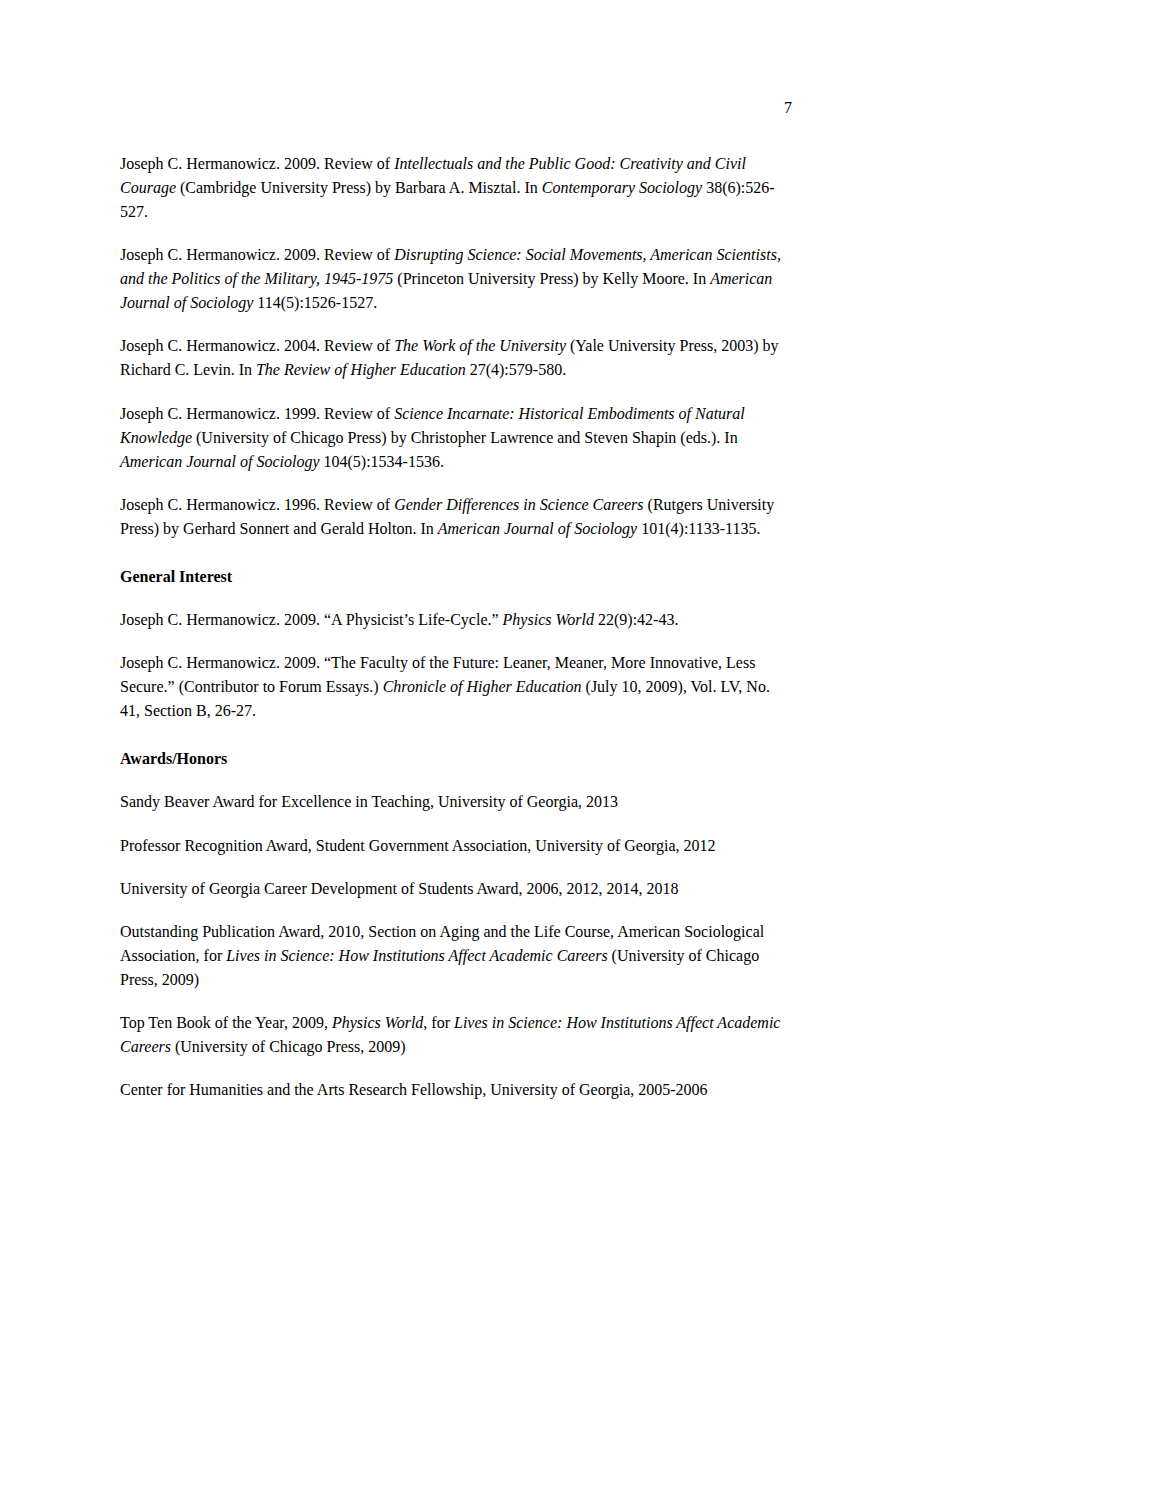7
Joseph C. Hermanowicz. 2009. Review of Intellectuals and the Public Good: Creativity and Civil Courage (Cambridge University Press) by Barbara A. Misztal. In Contemporary Sociology 38(6):526-527.
Joseph C. Hermanowicz. 2009. Review of Disrupting Science: Social Movements, American Scientists, and the Politics of the Military, 1945-1975 (Princeton University Press) by Kelly Moore. In American Journal of Sociology 114(5):1526-1527.
Joseph C. Hermanowicz. 2004. Review of The Work of the University (Yale University Press, 2003) by Richard C. Levin. In The Review of Higher Education 27(4):579-580.
Joseph C. Hermanowicz. 1999. Review of Science Incarnate: Historical Embodiments of Natural Knowledge (University of Chicago Press) by Christopher Lawrence and Steven Shapin (eds.). In American Journal of Sociology 104(5):1534-1536.
Joseph C. Hermanowicz. 1996. Review of Gender Differences in Science Careers (Rutgers University Press) by Gerhard Sonnert and Gerald Holton. In American Journal of Sociology 101(4):1133-1135.
General Interest
Joseph C. Hermanowicz. 2009. “A Physicist’s Life-Cycle.” Physics World 22(9):42-43.
Joseph C. Hermanowicz. 2009. “The Faculty of the Future: Leaner, Meaner, More Innovative, Less Secure.” (Contributor to Forum Essays.) Chronicle of Higher Education (July 10, 2009), Vol. LV, No. 41, Section B, 26-27.
Awards/Honors
Sandy Beaver Award for Excellence in Teaching, University of Georgia, 2013
Professor Recognition Award, Student Government Association, University of Georgia, 2012
University of Georgia Career Development of Students Award, 2006, 2012, 2014, 2018
Outstanding Publication Award, 2010, Section on Aging and the Life Course, American Sociological Association, for Lives in Science: How Institutions Affect Academic Careers (University of Chicago Press, 2009)
Top Ten Book of the Year, 2009, Physics World, for Lives in Science: How Institutions Affect Academic Careers (University of Chicago Press, 2009)
Center for Humanities and the Arts Research Fellowship, University of Georgia, 2005-2006